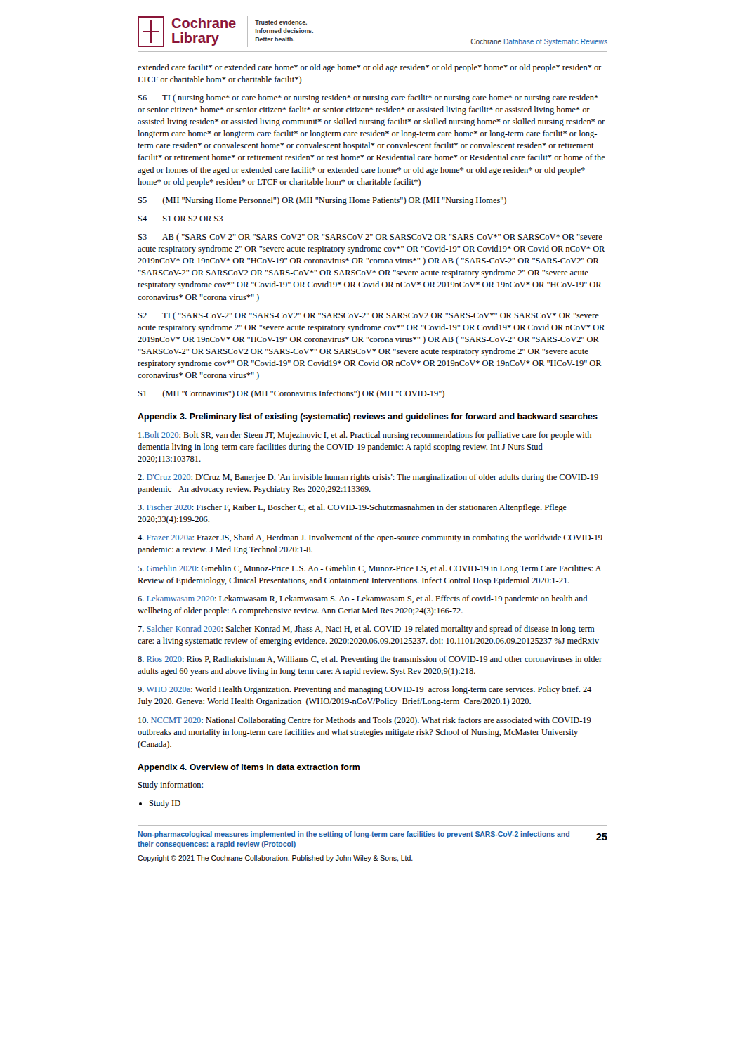Cochrane Library
Trusted evidence.
Informed decisions.
Better health.
Cochrane Database of Systematic Reviews
extended care facilit* or extended care home* or old age home* or old age residen* or old people* home* or old people* residen* or LTCF or charitable hom* or charitable facilit*)
S6 TI ( nursing home* or care home* or nursing residen* or nursing care facilit* or nursing care home* or nursing care residen* or senior citizen* home* or senior citizen* faclit* or senior citizen* residen* or assisted living facilit* or assisted living home* or assisted living residen* or assisted living communit* or skilled nursing facilit* or skilled nursing home* or skilled nursing residen* or longterm care home* or longterm care facilit* or longterm care residen* or long-term care home* or long-term care facilit* or long-term care residen* or convalescent home* or convalescent hospital* or convalescent facilit* or convalescent residen* or retirement facilit* or retirement home* or retirement residen* or rest home* or Residential care home* or Residential care facilit* or home of the aged or homes of the aged or extended care facilit* or extended care home* or old age home* or old age residen* or old people* home* or old people* residen* or LTCF or charitable hom* or charitable facilit*)
S5 (MH "Nursing Home Personnel") OR (MH "Nursing Home Patients") OR (MH "Nursing Homes")
S4 S1 OR S2 OR S3
S3 AB ( "SARS-CoV-2" OR "SARS-CoV2" OR "SARSCoV-2" OR SARSCoV2 OR "SARS-CoV*" OR SARSCoV* OR "severe acute respiratory syndrome 2" OR "severe acute respiratory syndrome cov*" OR "Covid-19" OR Covid19* OR Covid OR nCoV* OR 2019nCoV* OR 19nCoV* OR "HCoV-19" OR coronavirus* OR "corona virus*" ) OR AB ( "SARS-CoV-2" OR "SARS-CoV2" OR "SARSCoV-2" OR SARSCoV2 OR "SARS-CoV*" OR SARSCoV* OR "severe acute respiratory syndrome 2" OR "severe acute respiratory syndrome cov*" OR "Covid-19" OR Covid19* OR Covid OR nCoV* OR 2019nCoV* OR 19nCoV* OR "HCoV-19" OR coronavirus* OR "corona virus*" )
S2 TI ( "SARS-CoV-2" OR "SARS-CoV2" OR "SARSCoV-2" OR SARSCoV2 OR "SARS-CoV*" OR SARSCoV* OR "severe acute respiratory syndrome 2" OR "severe acute respiratory syndrome cov*" OR "Covid-19" OR Covid19* OR Covid OR nCoV* OR 2019nCoV* OR 19nCoV* OR "HCoV-19" OR coronavirus* OR "corona virus*" ) OR AB ( "SARS-CoV-2" OR "SARS-CoV2" OR "SARSCoV-2" OR SARSCoV2 OR "SARS-CoV*" OR SARSCoV* OR "severe acute respiratory syndrome 2" OR "severe acute respiratory syndrome cov*" OR "Covid-19" OR Covid19* OR Covid OR nCoV* OR 2019nCoV* OR 19nCoV* OR "HCoV-19" OR coronavirus* OR "corona virus*" )
S1 (MH "Coronavirus") OR (MH "Coronavirus Infections") OR (MH "COVID-19")
Appendix 3. Preliminary list of existing (systematic) reviews and guidelines for forward and backward searches
1.Bolt 2020: Bolt SR, van der Steen JT, Mujezinovic I, et al. Practical nursing recommendations for palliative care for people with dementia living in long-term care facilities during the COVID-19 pandemic: A rapid scoping review. Int J Nurs Stud 2020;113:103781.
2. D'Cruz 2020: D'Cruz M, Banerjee D. 'An invisible human rights crisis': The marginalization of older adults during the COVID-19 pandemic - An advocacy review. Psychiatry Res 2020;292:113369.
3. Fischer 2020: Fischer F, Raiber L, Boscher C, et al. COVID-19-Schutzmasnahmen in der stationaren Altenpflege. Pflege 2020;33(4):199-206.
4. Frazer 2020a: Frazer JS, Shard A, Herdman J. Involvement of the open-source community in combating the worldwide COVID-19 pandemic: a review. J Med Eng Technol 2020:1-8.
5. Gmehlin 2020: Gmehlin C, Munoz-Price L.S. Ao - Gmehlin C, Munoz-Price LS, et al. COVID-19 in Long Term Care Facilities: A Review of Epidemiology, Clinical Presentations, and Containment Interventions. Infect Control Hosp Epidemiol 2020:1-21.
6. Lekamwasam 2020: Lekamwasam R, Lekamwasam S. Ao - Lekamwasam S, et al. Effects of covid-19 pandemic on health and wellbeing of older people: A comprehensive review. Ann Geriat Med Res 2020;24(3):166-72.
7. Salcher-Konrad 2020: Salcher-Konrad M, Jhass A, Naci H, et al. COVID-19 related mortality and spread of disease in long-term care: a living systematic review of emerging evidence. 2020:2020.06.09.20125237. doi: 10.1101/2020.06.09.20125237 %J medRxiv
8. Rios 2020: Rios P, Radhakrishnan A, Williams C, et al. Preventing the transmission of COVID-19 and other coronaviruses in older adults aged 60 years and above living in long-term care: A rapid review. Syst Rev 2020;9(1):218.
9. WHO 2020a: World Health Organization. Preventing and managing COVID-19 across long-term care services. Policy brief. 24 July 2020. Geneva: World Health Organization (WHO/2019-nCoV/Policy_Brief/Long-term_Care/2020.1) 2020.
10. NCCMT 2020: National Collaborating Centre for Methods and Tools (2020). What risk factors are associated with COVID-19 outbreaks and mortality in long-term care facilities and what strategies mitigate risk? School of Nursing, McMaster University (Canada).
Appendix 4. Overview of items in data extraction form
Study information:
Study ID
Non-pharmacological measures implemented in the setting of long-term care facilities to prevent SARS-CoV-2 infections and their consequences: a rapid review (Protocol) Copyright © 2021 The Cochrane Collaboration. Published by John Wiley & Sons, Ltd.
25